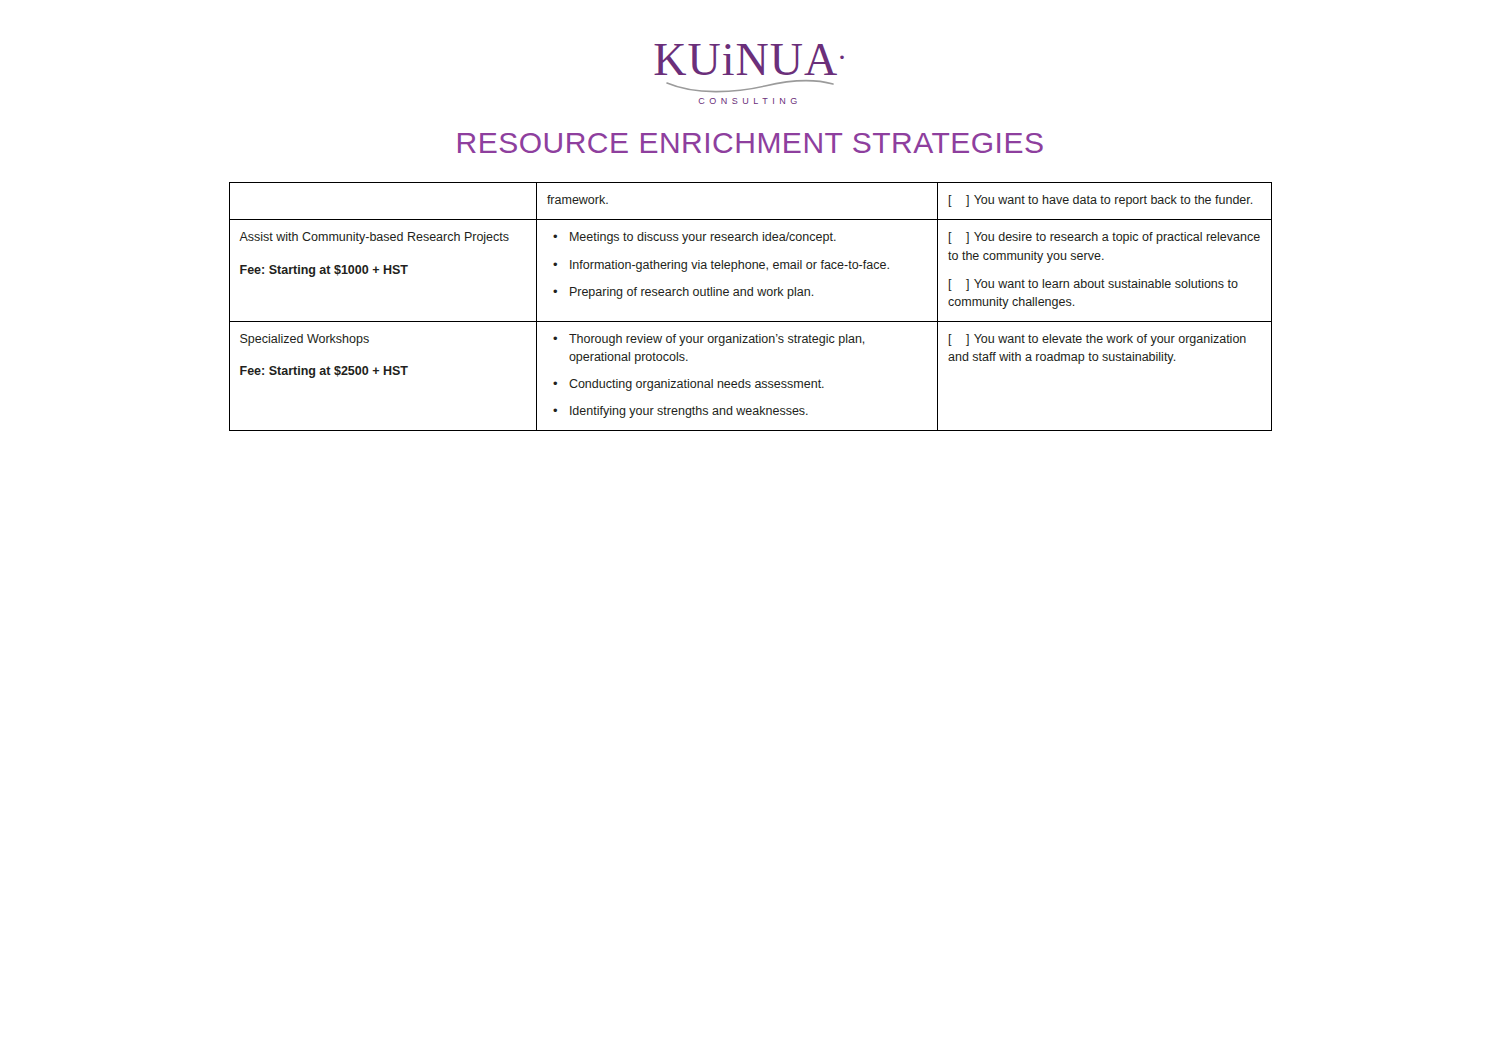KUiNUA.
Consulting
RESOURCE ENRICHMENT STRATEGIES
| | framework. | [ ] You want to have data to report back to the funder. |
| Assist with Community-based Research Projects Fee: Starting at $1000 + HST | Meetings to discuss your research idea/concept. Information-gathering via telephone, email or face-to-face. Preparing of research outline and work plan. | [ ] You desire to research a topic of practical relevance to the community you serve. [ ] You want to learn about sustainable solutions to community challenges. |
| Specialized Workshops Fee: Starting at $2500 + HST | Thorough review of your organization’s strategic plan, operational protocols. Conducting organizational needs assessment. Identifying your strengths and weaknesses. | [ ] You want to elevate the work of your organization and staff with a roadmap to sustainability. |